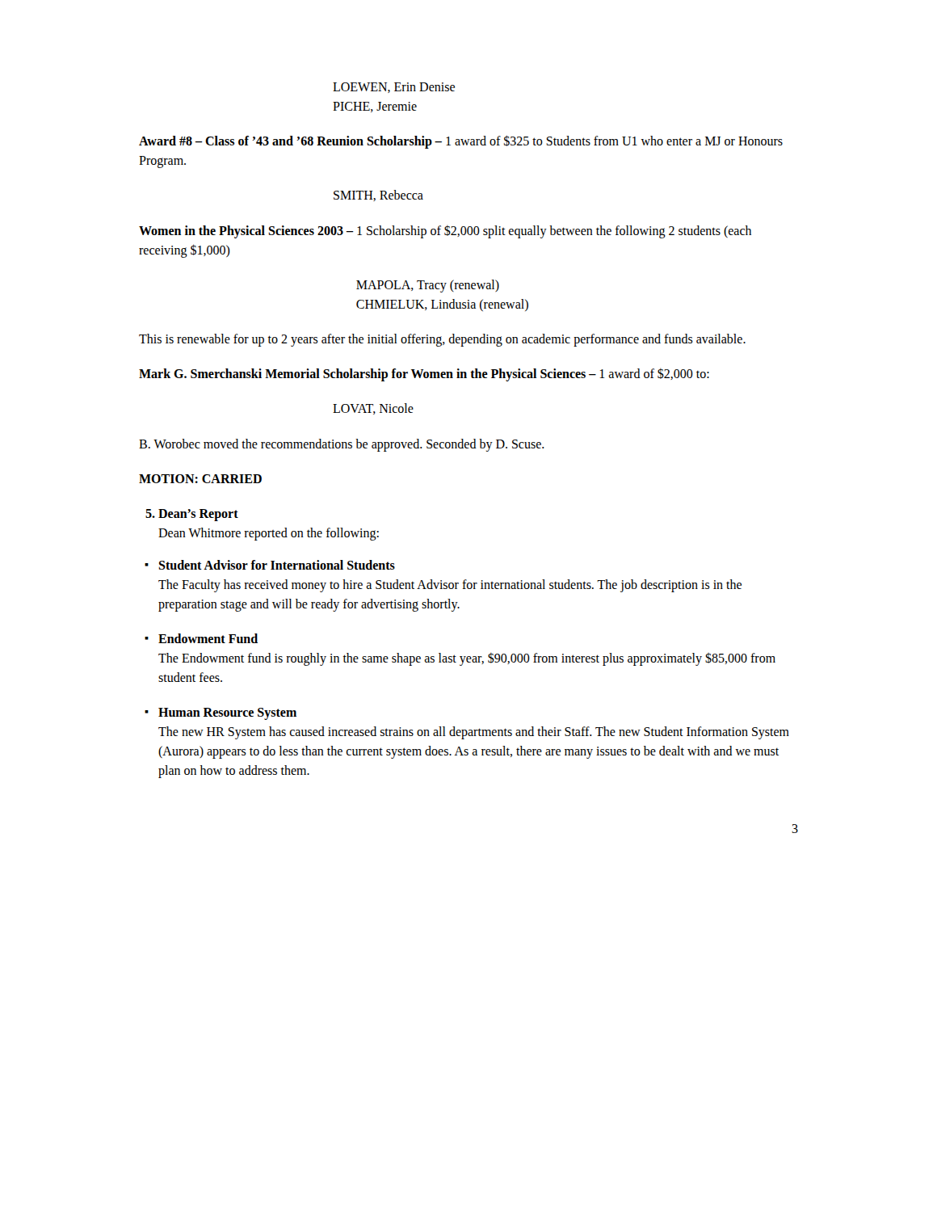LOEWEN, Erin Denise
PICHE, Jeremie
Award #8 – Class of ’43 and ’68 Reunion Scholarship – 1 award of $325 to Students from U1 who enter a MJ or Honours Program.
SMITH, Rebecca
Women in the Physical Sciences 2003 – 1 Scholarship of $2,000 split equally between the following 2 students (each receiving $1,000)
MAPOLA, Tracy (renewal)
CHMIELUK, Lindusia (renewal)
This is renewable for up to 2 years after the initial offering, depending on academic performance and funds available.
Mark G. Smerchanski Memorial Scholarship for Women in the Physical Sciences – 1 award of $2,000 to:
LOVAT, Nicole
B. Worobec moved the recommendations be approved. Seconded by D. Scuse.
MOTION: CARRIED
Dean’s Report
Dean Whitmore reported on the following:
Student Advisor for International Students The Faculty has received money to hire a Student Advisor for international students. The job description is in the preparation stage and will be ready for advertising shortly.
Endowment Fund The Endowment fund is roughly in the same shape as last year, $90,000 from interest plus approximately $85,000 from student fees.
Human Resource System The new HR System has caused increased strains on all departments and their Staff. The new Student Information System (Aurora) appears to do less than the current system does. As a result, there are many issues to be dealt with and we must plan on how to address them.
3